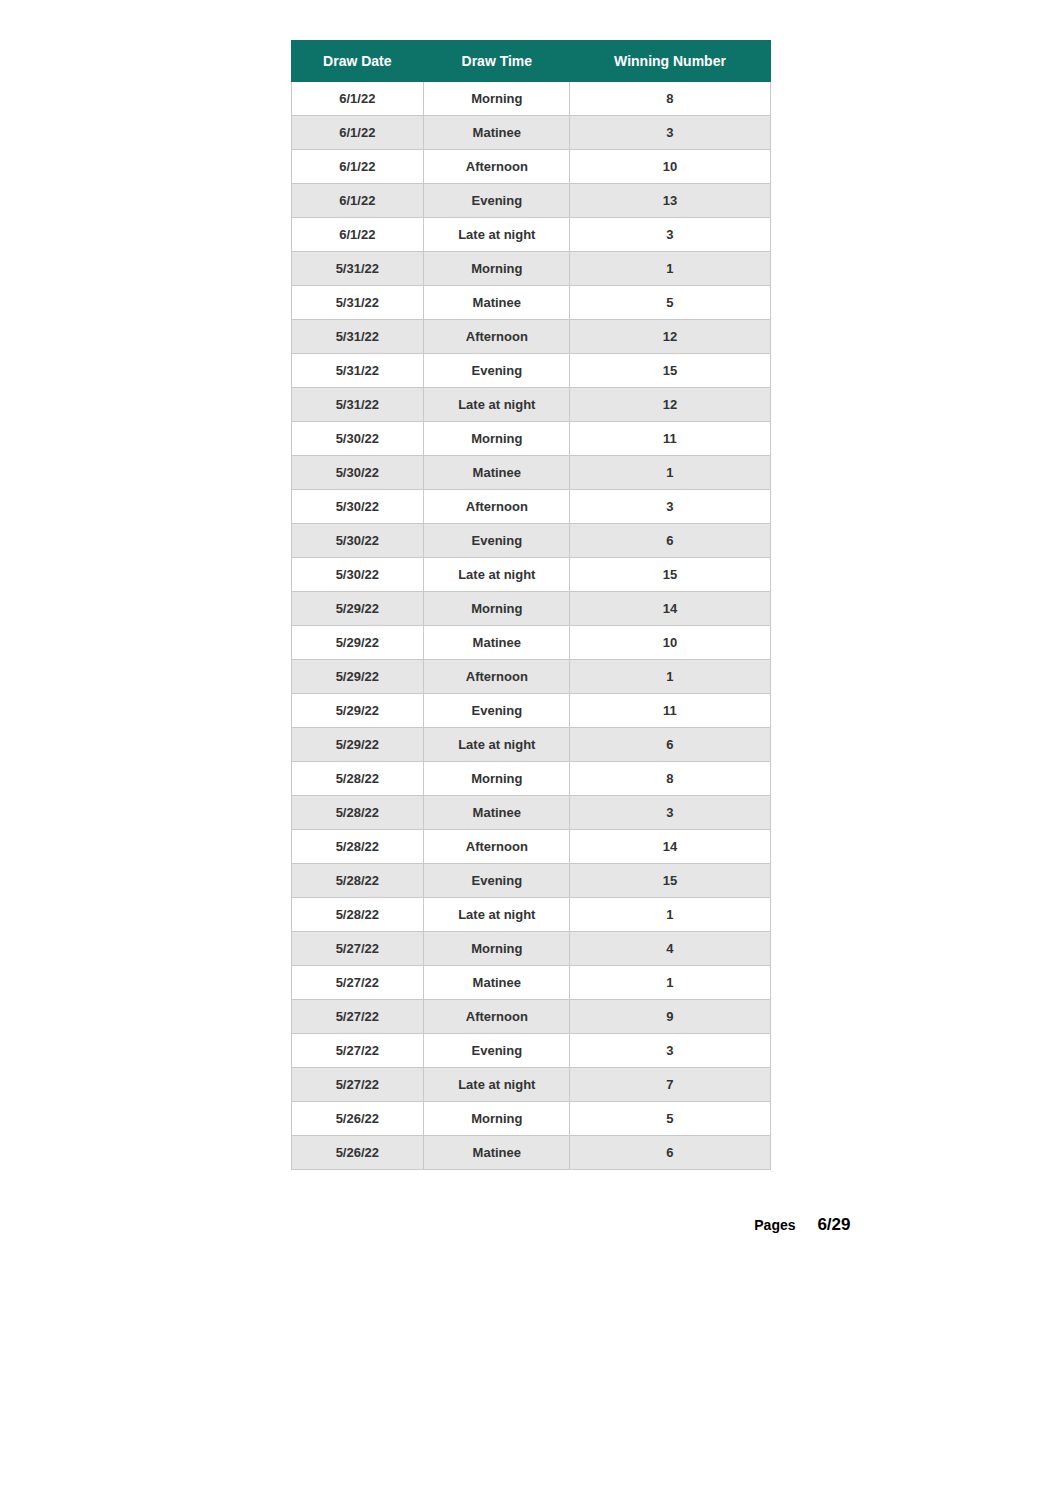| Draw Date | Draw Time | Winning Number |
| --- | --- | --- |
| 6/1/22 | Morning | 8 |
| 6/1/22 | Matinee | 3 |
| 6/1/22 | Afternoon | 10 |
| 6/1/22 | Evening | 13 |
| 6/1/22 | Late at night | 3 |
| 5/31/22 | Morning | 1 |
| 5/31/22 | Matinee | 5 |
| 5/31/22 | Afternoon | 12 |
| 5/31/22 | Evening | 15 |
| 5/31/22 | Late at night | 12 |
| 5/30/22 | Morning | 11 |
| 5/30/22 | Matinee | 1 |
| 5/30/22 | Afternoon | 3 |
| 5/30/22 | Evening | 6 |
| 5/30/22 | Late at night | 15 |
| 5/29/22 | Morning | 14 |
| 5/29/22 | Matinee | 10 |
| 5/29/22 | Afternoon | 1 |
| 5/29/22 | Evening | 11 |
| 5/29/22 | Late at night | 6 |
| 5/28/22 | Morning | 8 |
| 5/28/22 | Matinee | 3 |
| 5/28/22 | Afternoon | 14 |
| 5/28/22 | Evening | 15 |
| 5/28/22 | Late at night | 1 |
| 5/27/22 | Morning | 4 |
| 5/27/22 | Matinee | 1 |
| 5/27/22 | Afternoon | 9 |
| 5/27/22 | Evening | 3 |
| 5/27/22 | Late at night | 7 |
| 5/26/22 | Morning | 5 |
| 5/26/22 | Matinee | 6 |
Pages 6/29